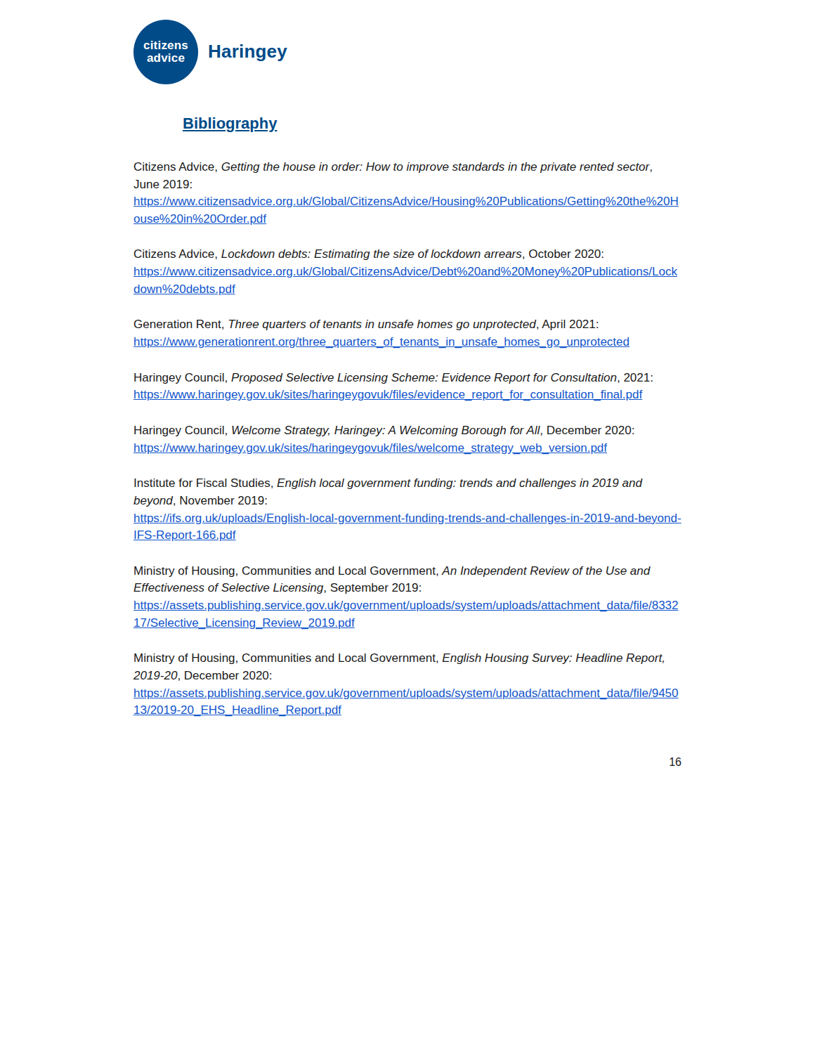citizens advice
Haringey
Bibliography
Citizens Advice, Getting the house in order: How to improve standards in the private rented sector, June 2019:
https://www.citizensadvice.org.uk/Global/CitizensAdvice/Housing%20Publications/Getting%20the%20House%20in%20Order.pdf
Citizens Advice, Lockdown debts: Estimating the size of lockdown arrears, October 2020:
https://www.citizensadvice.org.uk/Global/CitizensAdvice/Debt%20and%20Money%20Publications/Lockdown%20debts.pdf
Generation Rent, Three quarters of tenants in unsafe homes go unprotected, April 2021:
https://www.generationrent.org/three_quarters_of_tenants_in_unsafe_homes_go_unprotected
Haringey Council, Proposed Selective Licensing Scheme: Evidence Report for Consultation, 2021:
https://www.haringey.gov.uk/sites/haringeygovuk/files/evidence_report_for_consultation_final.pdf
Haringey Council, Welcome Strategy, Haringey: A Welcoming Borough for All, December 2020:
https://www.haringey.gov.uk/sites/haringeygovuk/files/welcome_strategy_web_version.pdf
Institute for Fiscal Studies, English local government funding: trends and challenges in 2019 and beyond, November 2019:
https://ifs.org.uk/uploads/English-local-government-funding-trends-and-challenges-in-2019-and-beyond-IFS-Report-166.pdf
Ministry of Housing, Communities and Local Government, An Independent Review of the Use and Effectiveness of Selective Licensing, September 2019:
https://assets.publishing.service.gov.uk/government/uploads/system/uploads/attachment_data/file/833217/Selective_Licensing_Review_2019.pdf
Ministry of Housing, Communities and Local Government, English Housing Survey: Headline Report, 2019-20, December 2020:
https://assets.publishing.service.gov.uk/government/uploads/system/uploads/attachment_data/file/945013/2019-20_EHS_Headline_Report.pdf
16